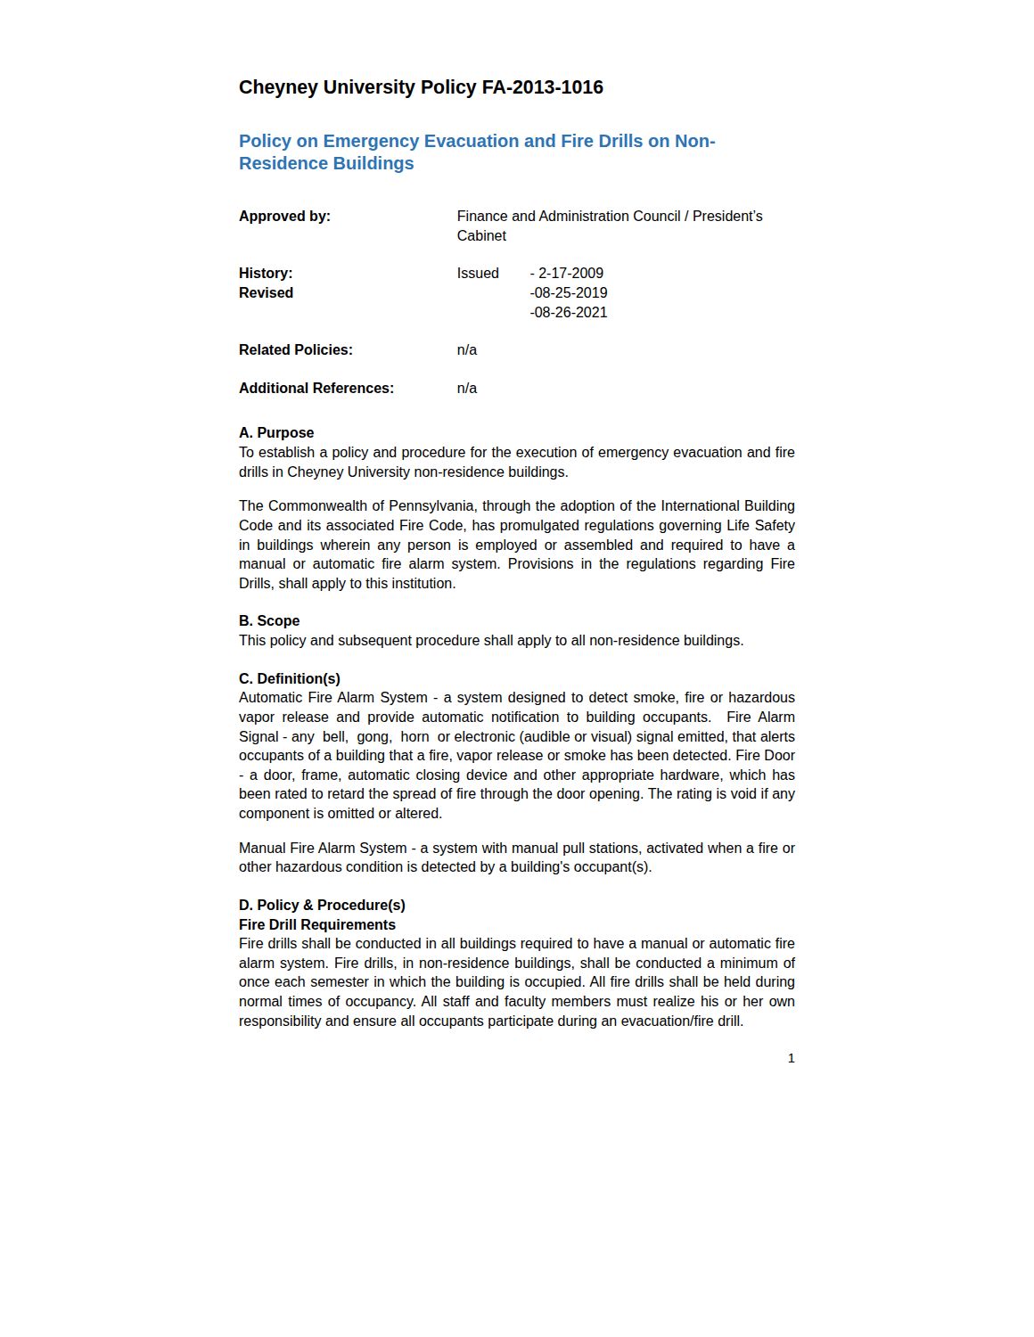Cheyney University Policy FA-2013-1016
Policy on Emergency Evacuation and Fire Drills on Non-Residence Buildings
Approved by:
Finance and Administration Council / President’s Cabinet
History:
Revised
Issued
- 2-17-2009
-08-25-2019
-08-26-2021
Related Policies:
n/a
Additional References:
n/a
A. Purpose
To establish a policy and procedure for the execution of emergency evacuation and fire drills in Cheyney University non-residence buildings.
The Commonwealth of Pennsylvania, through the adoption of the International Building Code and its associated Fire Code, has promulgated regulations governing Life Safety in buildings wherein any person is employed or assembled and required to have a manual or automatic fire alarm system. Provisions in the regulations regarding Fire Drills, shall apply to this institution.
B. Scope
This policy and subsequent procedure shall apply to all non-residence buildings.
C. Definition(s)
Automatic Fire Alarm System - a system designed to detect smoke, fire or hazardous vapor release and provide automatic notification to building occupants. Fire Alarm Signal - any bell, gong, horn or electronic (audible or visual) signal emitted, that alerts occupants of a building that a fire, vapor release or smoke has been detected. Fire Door - a door, frame, automatic closing device and other appropriate hardware, which has been rated to retard the spread of fire through the door opening. The rating is void if any component is omitted or altered.
Manual Fire Alarm System - a system with manual pull stations, activated when a fire or other hazardous condition is detected by a building's occupant(s).
D. Policy & Procedure(s)
Fire Drill Requirements
Fire drills shall be conducted in all buildings required to have a manual or automatic fire alarm system. Fire drills, in non-residence buildings, shall be conducted a minimum of once each semester in which the building is occupied. All fire drills shall be held during normal times of occupancy. All staff and faculty members must realize his or her own responsibility and ensure all occupants participate during an evacuation/fire drill.
1